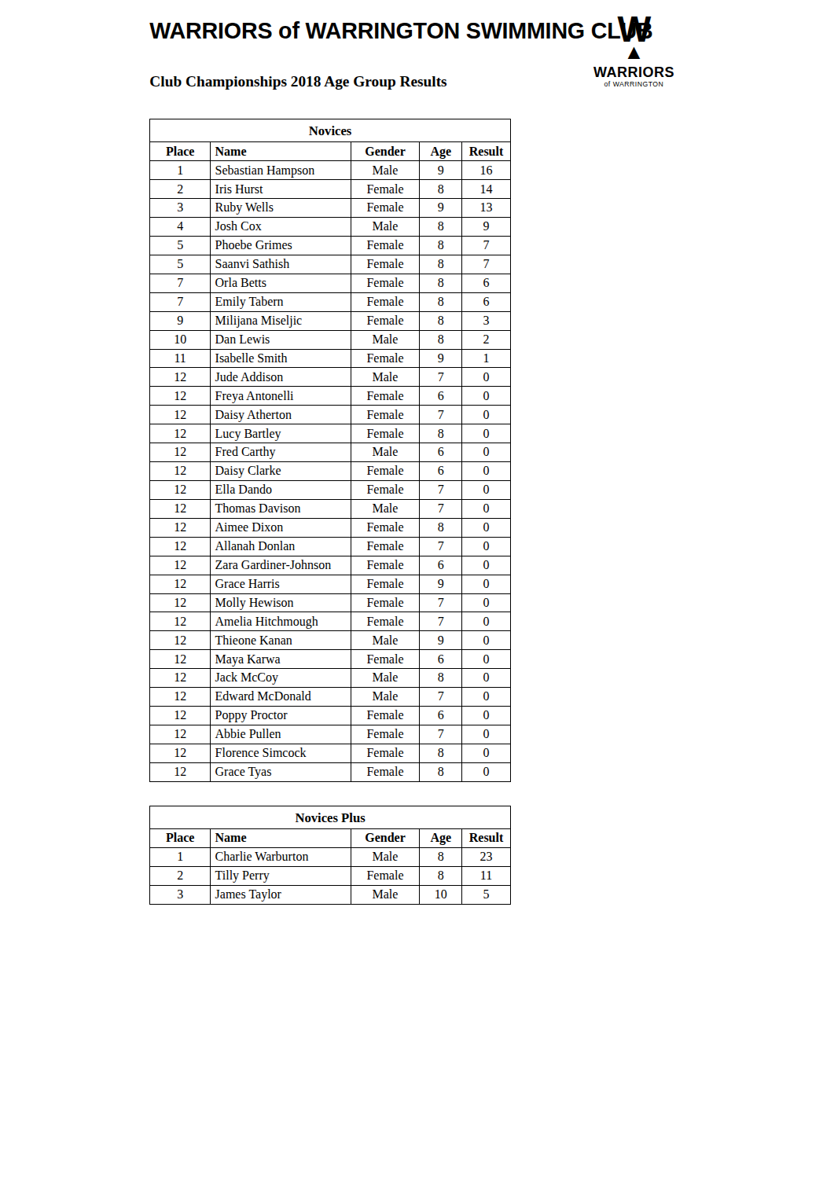W ▲ WARRIORS of WARRINGTON
WARRIORS of WARRINGTON SWIMMING CLUB
Club Championships 2018 Age Group Results
Novices
| Place | Name | Gender | Age | Result |
| --- | --- | --- | --- | --- |
| 1 | Sebastian Hampson | Male | 9 | 16 |
| 2 | Iris Hurst | Female | 8 | 14 |
| 3 | Ruby Wells | Female | 9 | 13 |
| 4 | Josh Cox | Male | 8 | 9 |
| 5 | Phoebe Grimes | Female | 8 | 7 |
| 5 | Saanvi Sathish | Female | 8 | 7 |
| 7 | Orla Betts | Female | 8 | 6 |
| 7 | Emily Tabern | Female | 8 | 6 |
| 9 | Milijana Miseljic | Female | 8 | 3 |
| 10 | Dan Lewis | Male | 8 | 2 |
| 11 | Isabelle Smith | Female | 9 | 1 |
| 12 | Jude Addison | Male | 7 | 0 |
| 12 | Freya Antonelli | Female | 6 | 0 |
| 12 | Daisy Atherton | Female | 7 | 0 |
| 12 | Lucy Bartley | Female | 8 | 0 |
| 12 | Fred Carthy | Male | 6 | 0 |
| 12 | Daisy Clarke | Female | 6 | 0 |
| 12 | Ella Dando | Female | 7 | 0 |
| 12 | Thomas Davison | Male | 7 | 0 |
| 12 | Aimee Dixon | Female | 8 | 0 |
| 12 | Allanah Donlan | Female | 7 | 0 |
| 12 | Zara Gardiner-Johnson | Female | 6 | 0 |
| 12 | Grace Harris | Female | 9 | 0 |
| 12 | Molly Hewison | Female | 7 | 0 |
| 12 | Amelia Hitchmough | Female | 7 | 0 |
| 12 | Thieone Kanan | Male | 9 | 0 |
| 12 | Maya Karwa | Female | 6 | 0 |
| 12 | Jack McCoy | Male | 8 | 0 |
| 12 | Edward McDonald | Male | 7 | 0 |
| 12 | Poppy Proctor | Female | 6 | 0 |
| 12 | Abbie Pullen | Female | 7 | 0 |
| 12 | Florence Simcock | Female | 8 | 0 |
| 12 | Grace Tyas | Female | 8 | 0 |
Novices Plus
| Place | Name | Gender | Age | Result |
| --- | --- | --- | --- | --- |
| 1 | Charlie Warburton | Male | 8 | 23 |
| 2 | Tilly Perry | Female | 8 | 11 |
| 3 | James Taylor | Male | 10 | 5 |